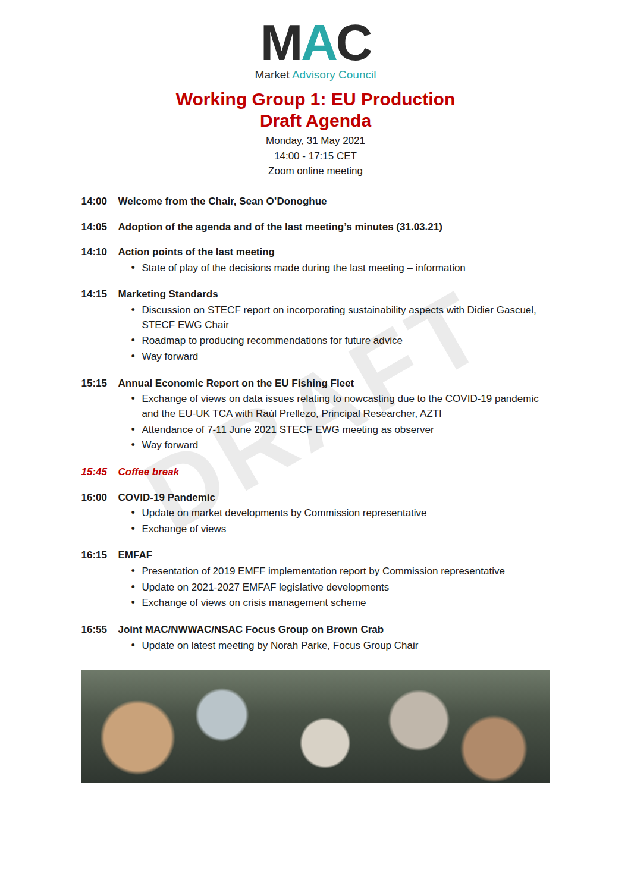DRAFT
MAC
Market Advisory Council
Working Group 1: EU ProductionDraft Agenda
Monday, 31 May 2021
14:00 - 17:15 CET
Zoom online meeting
14:00
Welcome from the Chair, Sean O’Donoghue
14:05
Adoption of the agenda and of the last meeting’s minutes (31.03.21)
14:10
Action points of the last meeting
State of play of the decisions made during the last meeting – information
14:15
Marketing Standards
Discussion on STECF report on incorporating sustainability aspects with Didier Gascuel, STECF EWG Chair
Roadmap to producing recommendations for future advice
Way forward
15:15
Annual Economic Report on the EU Fishing Fleet
Exchange of views on data issues relating to nowcasting due to the COVID-19 pandemic and the EU-UK TCA with Raúl Prellezo, Principal Researcher, AZTI
Attendance of 7-11 June 2021 STECF EWG meeting as observer
Way forward
15:45
Coffee break
16:00
COVID-19 Pandemic
Update on market developments by Commission representative
Exchange of views
16:15
EMFAF
Presentation of 2019 EMFF implementation report by Commission representative
Update on 2021-2027 EMFAF legislative developments
Exchange of views on crisis management scheme
16:55
Joint MAC/NWWAC/NSAC Focus Group on Brown Crab
Update on latest meeting by Norah Parke, Focus Group Chair